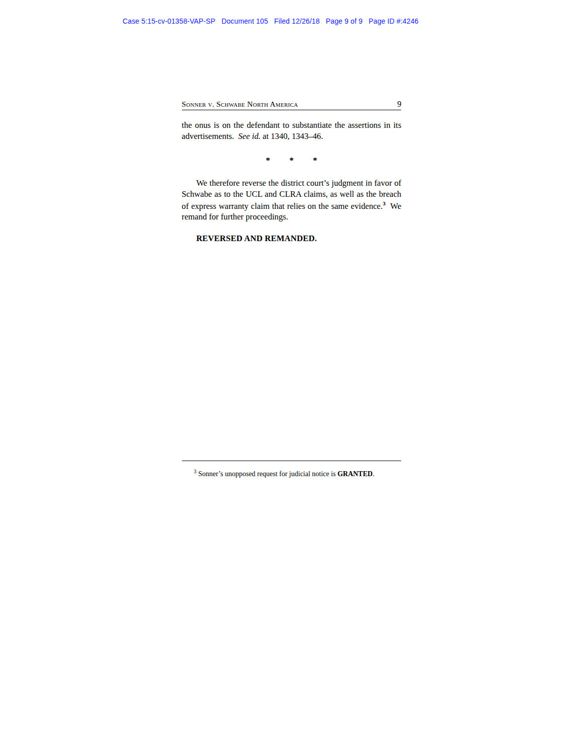Case 5:15-cv-01358-VAP-SP Document 105 Filed 12/26/18 Page 9 of 9 Page ID #:4246
Sonner v. Schwabe North America 9
the onus is on the defendant to substantiate the assertions in its advertisements. See id. at 1340, 1343–46.
***
We therefore reverse the district court’s judgment in favor of Schwabe as to the UCL and CLRA claims, as well as the breach of express warranty claim that relies on the same evidence.3 We remand for further proceedings.
REVERSED AND REMANDED.
3 Sonner’s unopposed request for judicial notice is GRANTED.